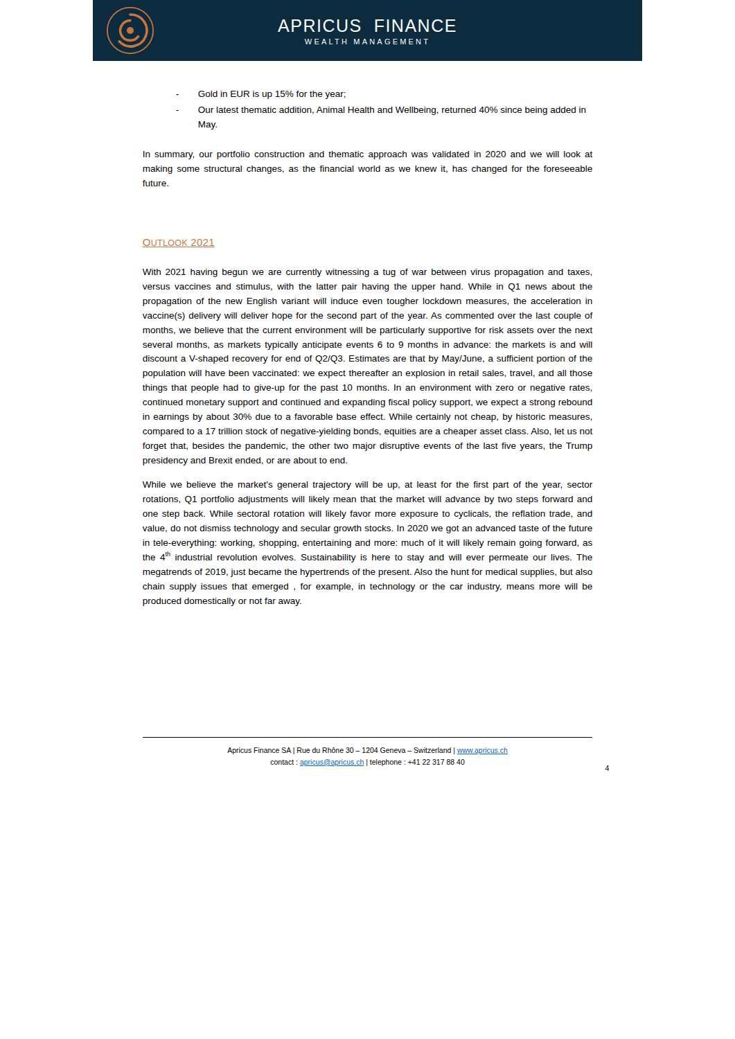APRICUS FINANCE
WEALTH MANAGEMENT
Gold in EUR is up 15% for the year;
Our latest thematic addition, Animal Health and Wellbeing, returned 40% since being added in May.
In summary, our portfolio construction and thematic approach was validated in 2020 and we will look at making some structural changes, as the financial world as we knew it, has changed for the foreseeable future.
OUTLOOK 2021
With 2021 having begun we are currently witnessing a tug of war between virus propagation and taxes, versus vaccines and stimulus, with the latter pair having the upper hand. While in Q1 news about the propagation of the new English variant will induce even tougher lockdown measures, the acceleration in vaccine(s) delivery will deliver hope for the second part of the year. As commented over the last couple of months, we believe that the current environment will be particularly supportive for risk assets over the next several months, as markets typically anticipate events 6 to 9 months in advance: the markets is and will discount a V-shaped recovery for end of Q2/Q3. Estimates are that by May/June, a sufficient portion of the population will have been vaccinated: we expect thereafter an explosion in retail sales, travel, and all those things that people had to give-up for the past 10 months. In an environment with zero or negative rates, continued monetary support and continued and expanding fiscal policy support, we expect a strong rebound in earnings by about 30% due to a favorable base effect. While certainly not cheap, by historic measures, compared to a 17 trillion stock of negative-yielding bonds, equities are a cheaper asset class. Also, let us not forget that, besides the pandemic, the other two major disruptive events of the last five years, the Trump presidency and Brexit ended, or are about to end.
While we believe the market's general trajectory will be up, at least for the first part of the year, sector rotations, Q1 portfolio adjustments will likely mean that the market will advance by two steps forward and one step back. While sectoral rotation will likely favor more exposure to cyclicals, the reflation trade, and value, do not dismiss technology and secular growth stocks. In 2020 we got an advanced taste of the future in tele-everything: working, shopping, entertaining and more: much of it will likely remain going forward, as the 4th industrial revolution evolves. Sustainability is here to stay and will ever permeate our lives. The megatrends of 2019, just became the hypertrends of the present. Also the hunt for medical supplies, but also chain supply issues that emerged , for example, in technology or the car industry, means more will be produced domestically or not far away.
Apricus Finance SA | Rue du Rhône 30 – 1204 Geneva – Switzerland | www.apricus.ch
contact : apricus@apricus.ch | telephone : +41 22 317 88 40
4